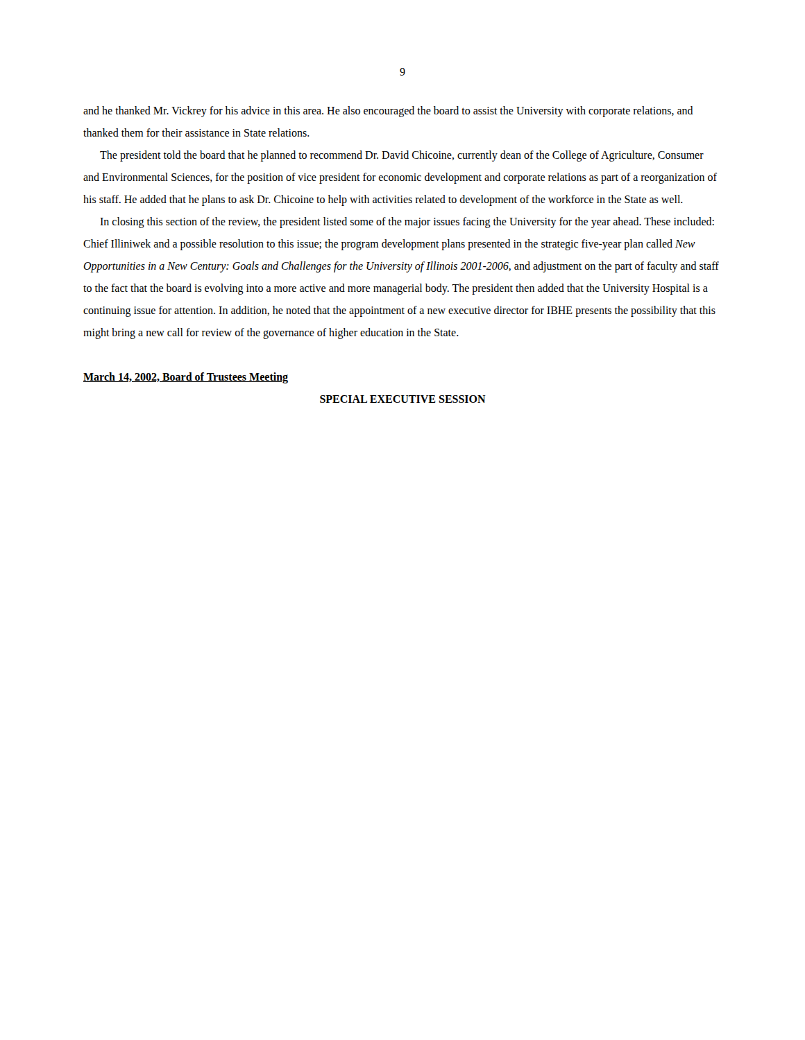9
and he thanked Mr. Vickrey for his advice in this area. He also encouraged the board to assist the University with corporate relations, and thanked them for their assistance in State relations.
The president told the board that he planned to recommend Dr. David Chicoine, currently dean of the College of Agriculture, Consumer and Environmental Sciences, for the position of vice president for economic development and corporate relations as part of a reorganization of his staff. He added that he plans to ask Dr. Chicoine to help with activities related to development of the workforce in the State as well.
In closing this section of the review, the president listed some of the major issues facing the University for the year ahead. These included: Chief Illiniwek and a possible resolution to this issue; the program development plans presented in the strategic five-year plan called New Opportunities in a New Century: Goals and Challenges for the University of Illinois 2001-2006, and adjustment on the part of faculty and staff to the fact that the board is evolving into a more active and more managerial body. The president then added that the University Hospital is a continuing issue for attention. In addition, he noted that the appointment of a new executive director for IBHE presents the possibility that this might bring a new call for review of the governance of higher education in the State.
March 14, 2002, Board of Trustees Meeting
SPECIAL EXECUTIVE SESSION